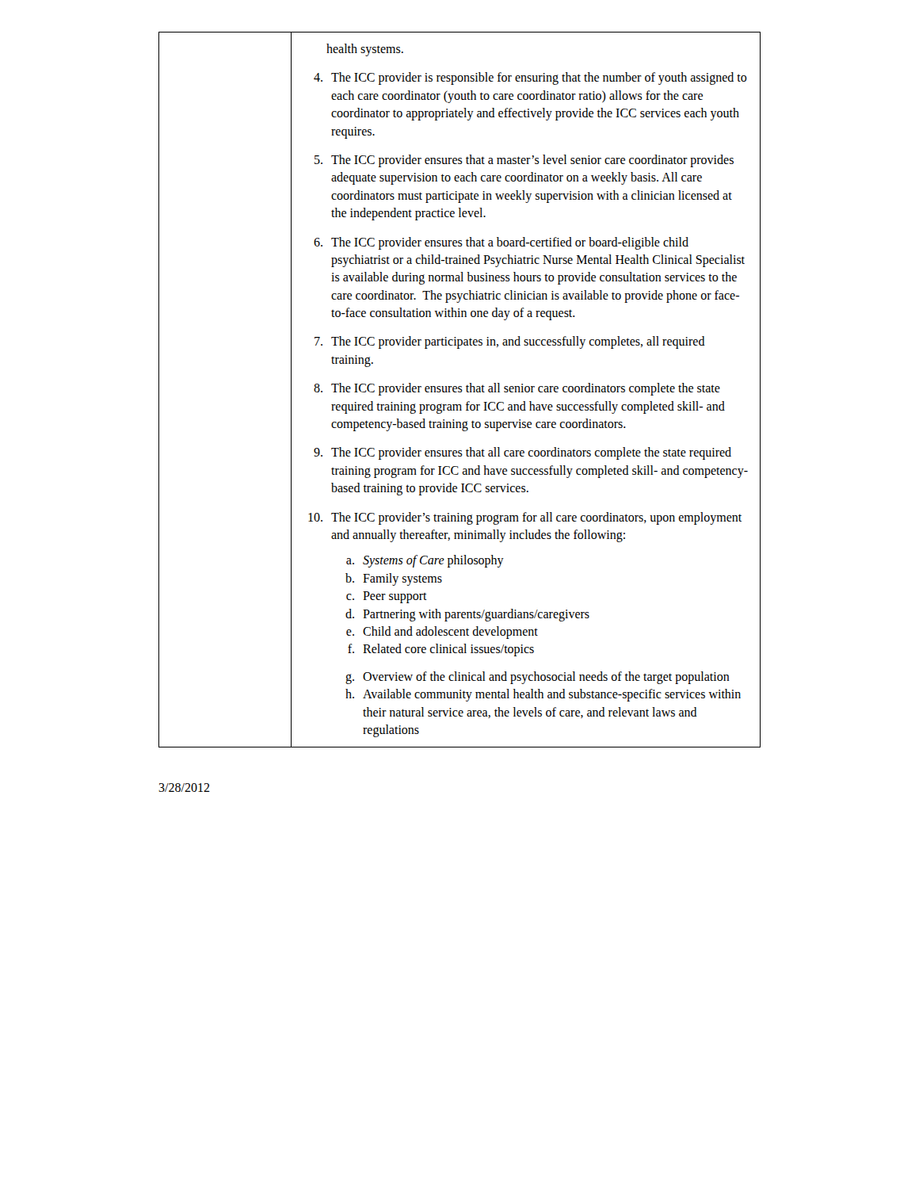| | health systems. The ICC provider is responsible for ensuring that the number of youth assigned to each care coordinator (youth to care coordinator ratio) allows for the care coordinator to appropriately and effectively provide the ICC services each youth requires. The ICC provider ensures that a master’s level senior care coordinator provides adequate supervision to each care coordinator on a weekly basis. All care coordinators must participate in weekly supervision with a clinician licensed at the independent practice level. The ICC provider ensures that a board-certified or board-eligible child psychiatrist or a child-trained Psychiatric Nurse Mental Health Clinical Specialist is available during normal business hours to provide consultation services to the care coordinator. The psychiatric clinician is available to provide phone or face-to-face consultation within one day of a request. The ICC provider participates in, and successfully completes, all required training. The ICC provider ensures that all senior care coordinators complete the state required training program for ICC and have successfully completed skill- and competency-based training to supervise care coordinators. The ICC provider ensures that all care coordinators complete the state required training program for ICC and have successfully completed skill- and competency-based training to provide ICC services. The ICC provider’s training program for all care coordinators, upon employment and annually thereafter, minimally includes the following: Systems of Care philosophy Family systems Peer support Partnering with parents/guardians/caregivers Child and adolescent development Related core clinical issues/topics Overview of the clinical and psychosocial needs of the target population Available community mental health and substance-specific services within their natural service area, the levels of care, and relevant laws and regulations |
3/28/2012